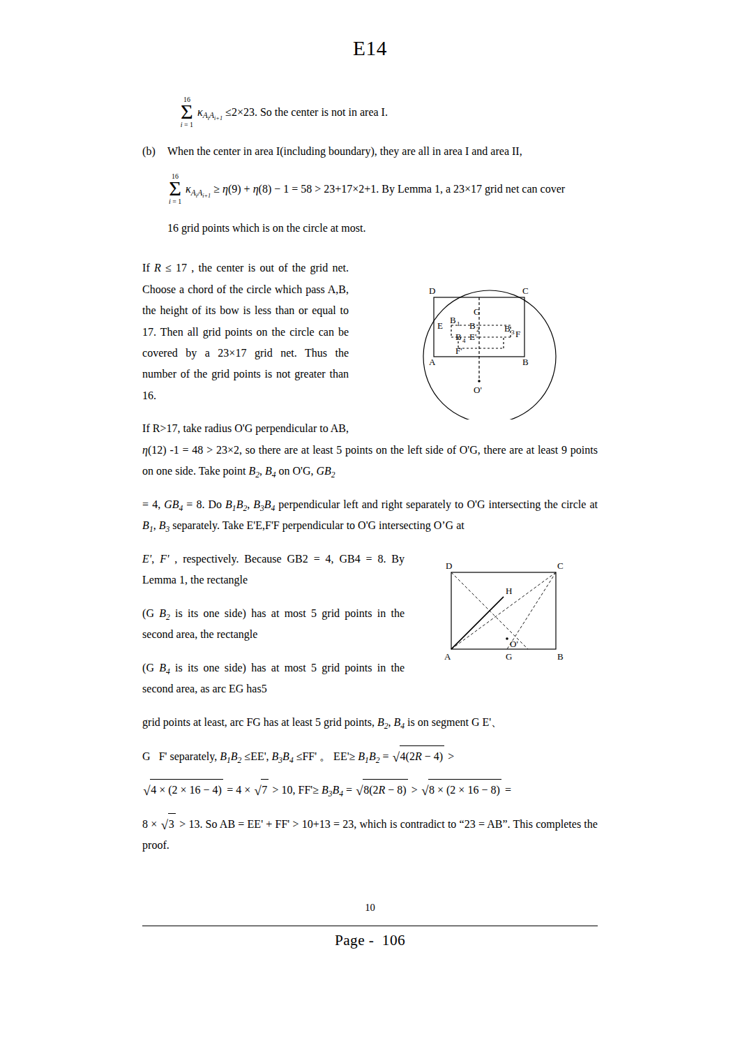E14
16 Σ i = 1 κAiAi+1 ≤2×23. So the center is not in area I.
(b)
When the center in area I(including boundary), they are all in area I and area II,
16 Σ i = 1 κAiAi+1 ≥ η(9) + η(8) − 1 = 58 > 23+17×2+1. By Lemma 1, a 23×17 grid net can cover
16 grid points which is on the circle at most.
D C A B G B1 B2 B3 B4 E E' F F' O'
If R ≤ 17 , the center is out of the grid net. Choose a chord of the circle which pass A,B, the height of its bow is less than or equal to 17. Then all grid points on the circle can be covered by a 23×17 grid net. Thus the number of the grid points is not greater than 16.
If R>17, take radius O'G perpendicular to AB, η(12) -1 = 48 > 23×2, so there are at least 5 points on the left side of O'G, there are at least 9 points on one side. Take point B2, B4 on O'G, GB2
= 4, GB4 = 8. Do B1B2, B3B4 perpendicular left and right separately to O'G intersecting the circle at B1, B3 separately. Take E'E,F'F perpendicular to O'G intersecting O’G at
D C A B H O' G
E', F' , respectively. Because GB2 = 4, GB4 = 8. By Lemma 1, the rectangle
(G B2 is its one side) has at most 5 grid points in the second area, the rectangle
(G B4 is its one side) has at most 5 grid points in the second area, as arc EG has5
grid points at least, arc FG has at least 5 grid points, B2, B4 is on segment G E'、
G F' separately, B1B2 ≤EE', B3B4 ≤FF' 。 EE'≥ B1B2 = 4(2R − 4) >
4 × (2 × 16 − 4) = 4 × 7 > 10, FF'≥ B3B4 = 8(2R − 8) > 8 × (2 × 16 − 8) =
8 × 3 > 13. So AB = EE' + FF' > 10+13 = 23, which is contradict to “23 = AB”. This completes the proof.
10
Page - 106